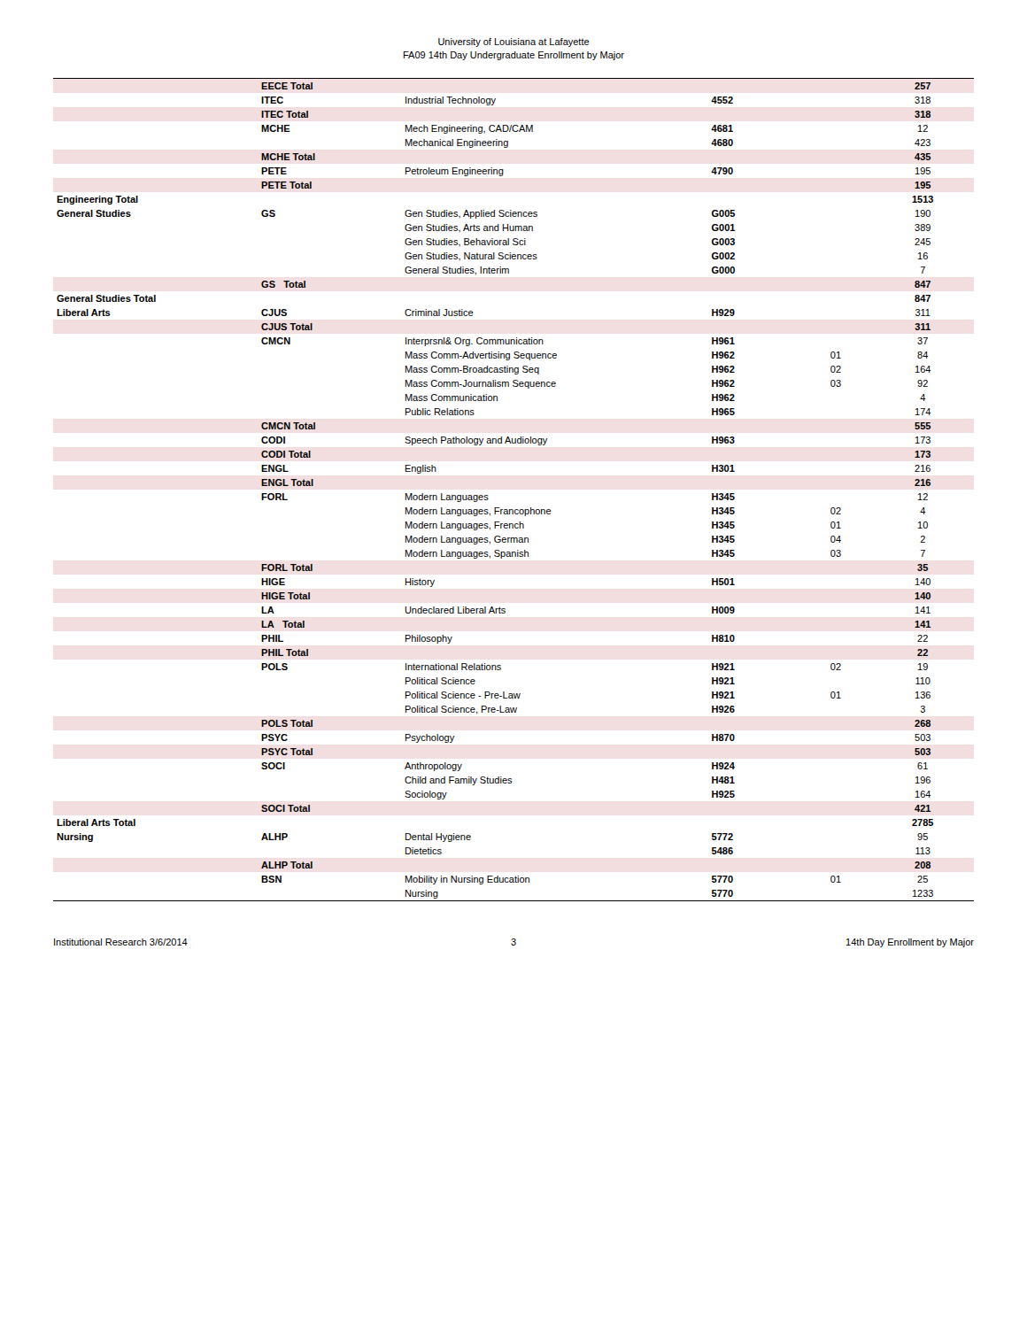University of Louisiana at Lafayette
FA09 14th Day Undergraduate Enrollment by Major
| | EECE Total | | | | 257 |
| | ITEC | Industrial Technology | 4552 | | 318 |
| | ITEC Total | | | | 318 |
| | MCHE | Mech Engineering, CAD/CAM | 4681 | | 12 |
| | | Mechanical Engineering | 4680 | | 423 |
| | MCHE Total | | | | 435 |
| | PETE | Petroleum Engineering | 4790 | | 195 |
| | PETE Total | | | | 195 |
| Engineering Total | | | | | 1513 |
| General Studies | GS | Gen Studies, Applied Sciences | G005 | | 190 |
| | | Gen Studies, Arts and Human | G001 | | 389 |
| | | Gen Studies, Behavioral Sci | G003 | | 245 |
| | | Gen Studies, Natural Sciences | G002 | | 16 |
| | | General Studies, Interim | G000 | | 7 |
| | GS Total | | | | 847 |
| General Studies Total | | | | | 847 |
| Liberal Arts | CJUS | Criminal Justice | H929 | | 311 |
| | CJUS Total | | | | 311 |
| | CMCN | Interprsnl& Org. Communication | H961 | | 37 |
| | | Mass Comm-Advertising Sequence | H962 | 01 | 84 |
| | | Mass Comm-Broadcasting Seq | H962 | 02 | 164 |
| | | Mass Comm-Journalism Sequence | H962 | 03 | 92 |
| | | Mass Communication | H962 | | 4 |
| | | Public Relations | H965 | | 174 |
| | CMCN Total | | | | 555 |
| | CODI | Speech Pathology and Audiology | H963 | | 173 |
| | CODI Total | | | | 173 |
| | ENGL | English | H301 | | 216 |
| | ENGL Total | | | | 216 |
| | FORL | Modern Languages | H345 | | 12 |
| | | Modern Languages, Francophone | H345 | 02 | 4 |
| | | Modern Languages, French | H345 | 01 | 10 |
| | | Modern Languages, German | H345 | 04 | 2 |
| | | Modern Languages, Spanish | H345 | 03 | 7 |
| | FORL Total | | | | 35 |
| | HIGE | History | H501 | | 140 |
| | HIGE Total | | | | 140 |
| | LA | Undeclared Liberal Arts | H009 | | 141 |
| | LA Total | | | | 141 |
| | PHIL | Philosophy | H810 | | 22 |
| | PHIL Total | | | | 22 |
| | POLS | International Relations | H921 | 02 | 19 |
| | | Political Science | H921 | | 110 |
| | | Political Science - Pre-Law | H921 | 01 | 136 |
| | | Political Science, Pre-Law | H926 | | 3 |
| | POLS Total | | | | 268 |
| | PSYC | Psychology | H870 | | 503 |
| | PSYC Total | | | | 503 |
| | SOCI | Anthropology | H924 | | 61 |
| | | Child and Family Studies | H481 | | 196 |
| | | Sociology | H925 | | 164 |
| | SOCI Total | | | | 421 |
| Liberal Arts Total | | | | | 2785 |
| Nursing | ALHP | Dental Hygiene | 5772 | | 95 |
| | | Dietetics | 5486 | | 113 |
| | ALHP Total | | | | 208 |
| | BSN | Mobility in Nursing Education | 5770 | 01 | 25 |
| | | Nursing | 5770 | | 1233 |
Institutional Research 3/6/2014
3
14th Day Enrollment by Major